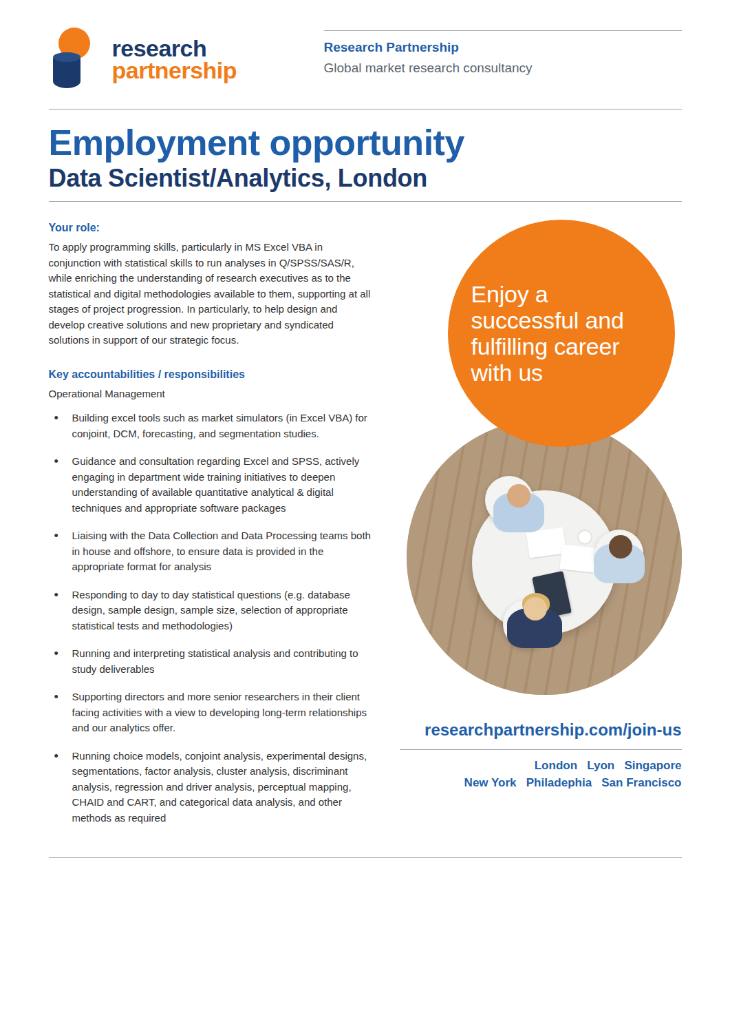research partnership
Research Partnership
Global market research consultancy
Employment opportunity
Data Scientist/Analytics, London
Your role:
To apply programming skills, particularly in MS Excel VBA in conjunction with statistical skills to run analyses in Q/SPSS/SAS/R, while enriching the understanding of research executives as to the statistical and digital methodologies available to them, supporting at all stages of project progression. In particularly, to help design and develop creative solutions and new proprietary and syndicated solutions in support of our strategic focus.
Key accountabilities / responsibilities
Operational Management
Building excel tools such as market simulators (in Excel VBA) for conjoint, DCM, forecasting, and segmentation studies.
Guidance and consultation regarding Excel and SPSS, actively engaging in department wide training initiatives to deepen understanding of available quantitative analytical & digital techniques and appropriate software packages
Liaising with the Data Collection and Data Processing teams both in house and offshore, to ensure data is provided in the appropriate format for analysis
Responding to day to day statistical questions (e.g. database design, sample design, sample size, selection of appropriate statistical tests and methodologies)
Running and interpreting statistical analysis and contributing to study deliverables
Supporting directors and more senior researchers in their client facing activities with a view to developing long-term relationships and our analytics offer.
Running choice models, conjoint analysis, experimental designs, segmentations, factor analysis, cluster analysis, discriminant analysis, regression and driver analysis, perceptual mapping, CHAID and CART, and categorical data analysis, and other methods as required
Enjoy a successful and fulfilling career with us
researchpartnership.com/join-us
London Lyon Singapore New York Philadephia San Francisco